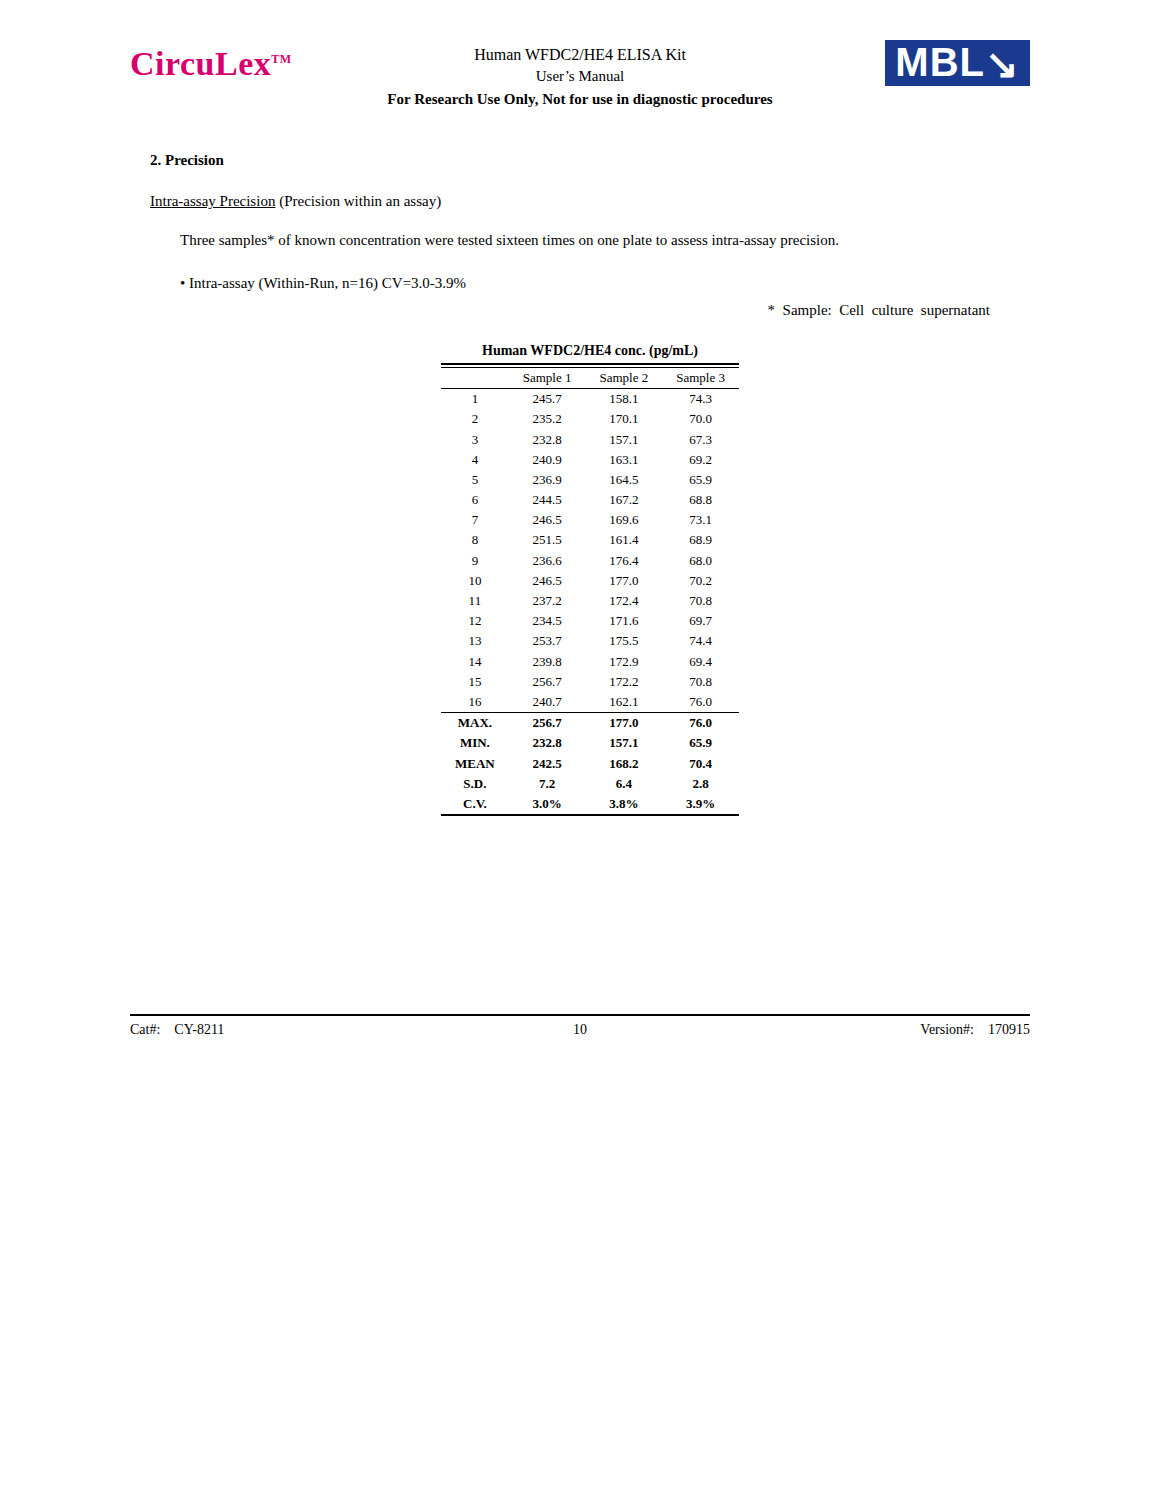CircuLexTM
Human WFDC2/HE4 ELISA Kit
User’s Manual
For Research Use Only, Not for use in diagnostic procedures
MBL↘
2. Precision
Intra-assay Precision (Precision within an assay)
Three samples* of known concentration were tested sixteen times on one plate to assess intra-assay precision.
• Intra-assay (Within-Run, n=16) CV=3.0-3.9%
* Sample: Cell culture supernatant
Human WFDC2/HE4 conc. (pg/mL)
| | Sample 1 | Sample 2 | Sample 3 |
| --- | --- | --- | --- |
| 1 | 245.7 | 158.1 | 74.3 |
| 2 | 235.2 | 170.1 | 70.0 |
| 3 | 232.8 | 157.1 | 67.3 |
| 4 | 240.9 | 163.1 | 69.2 |
| 5 | 236.9 | 164.5 | 65.9 |
| 6 | 244.5 | 167.2 | 68.8 |
| 7 | 246.5 | 169.6 | 73.1 |
| 8 | 251.5 | 161.4 | 68.9 |
| 9 | 236.6 | 176.4 | 68.0 |
| 10 | 246.5 | 177.0 | 70.2 |
| 11 | 237.2 | 172.4 | 70.8 |
| 12 | 234.5 | 171.6 | 69.7 |
| 13 | 253.7 | 175.5 | 74.4 |
| 14 | 239.8 | 172.9 | 69.4 |
| 15 | 256.7 | 172.2 | 70.8 |
| 16 | 240.7 | 162.1 | 76.0 |
| MAX. | 256.7 | 177.0 | 76.0 |
| MIN. | 232.8 | 157.1 | 65.9 |
| MEAN | 242.5 | 168.2 | 70.4 |
| S.D. | 7.2 | 6.4 | 2.8 |
| C.V. | 3.0% | 3.8% | 3.9% |
Cat#: CY-8211
10
Version#: 170915